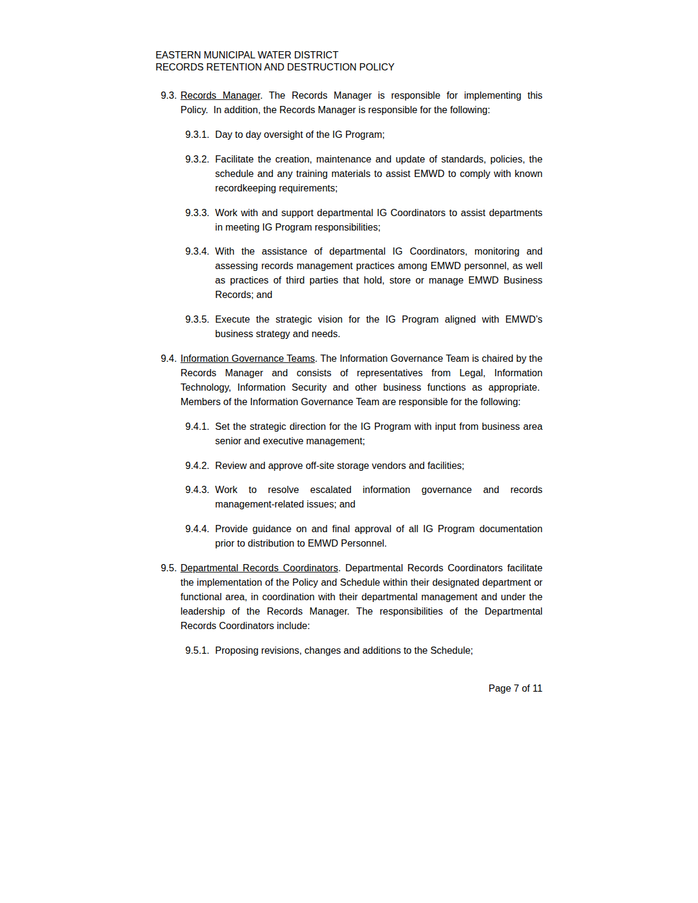EASTERN MUNICIPAL WATER DISTRICT
RECORDS RETENTION AND DESTRUCTION POLICY
9.3. Records Manager. The Records Manager is responsible for implementing this Policy. In addition, the Records Manager is responsible for the following:
9.3.1. Day to day oversight of the IG Program;
9.3.2. Facilitate the creation, maintenance and update of standards, policies, the schedule and any training materials to assist EMWD to comply with known recordkeeping requirements;
9.3.3. Work with and support departmental IG Coordinators to assist departments in meeting IG Program responsibilities;
9.3.4. With the assistance of departmental IG Coordinators, monitoring and assessing records management practices among EMWD personnel, as well as practices of third parties that hold, store or manage EMWD Business Records; and
9.3.5. Execute the strategic vision for the IG Program aligned with EMWD’s business strategy and needs.
9.4. Information Governance Teams. The Information Governance Team is chaired by the Records Manager and consists of representatives from Legal, Information Technology, Information Security and other business functions as appropriate. Members of the Information Governance Team are responsible for the following:
9.4.1. Set the strategic direction for the IG Program with input from business area senior and executive management;
9.4.2. Review and approve off-site storage vendors and facilities;
9.4.3. Work to resolve escalated information governance and records management-related issues; and
9.4.4. Provide guidance on and final approval of all IG Program documentation prior to distribution to EMWD Personnel.
9.5. Departmental Records Coordinators. Departmental Records Coordinators facilitate the implementation of the Policy and Schedule within their designated department or functional area, in coordination with their departmental management and under the leadership of the Records Manager. The responsibilities of the Departmental Records Coordinators include:
9.5.1. Proposing revisions, changes and additions to the Schedule;
Page 7 of 11